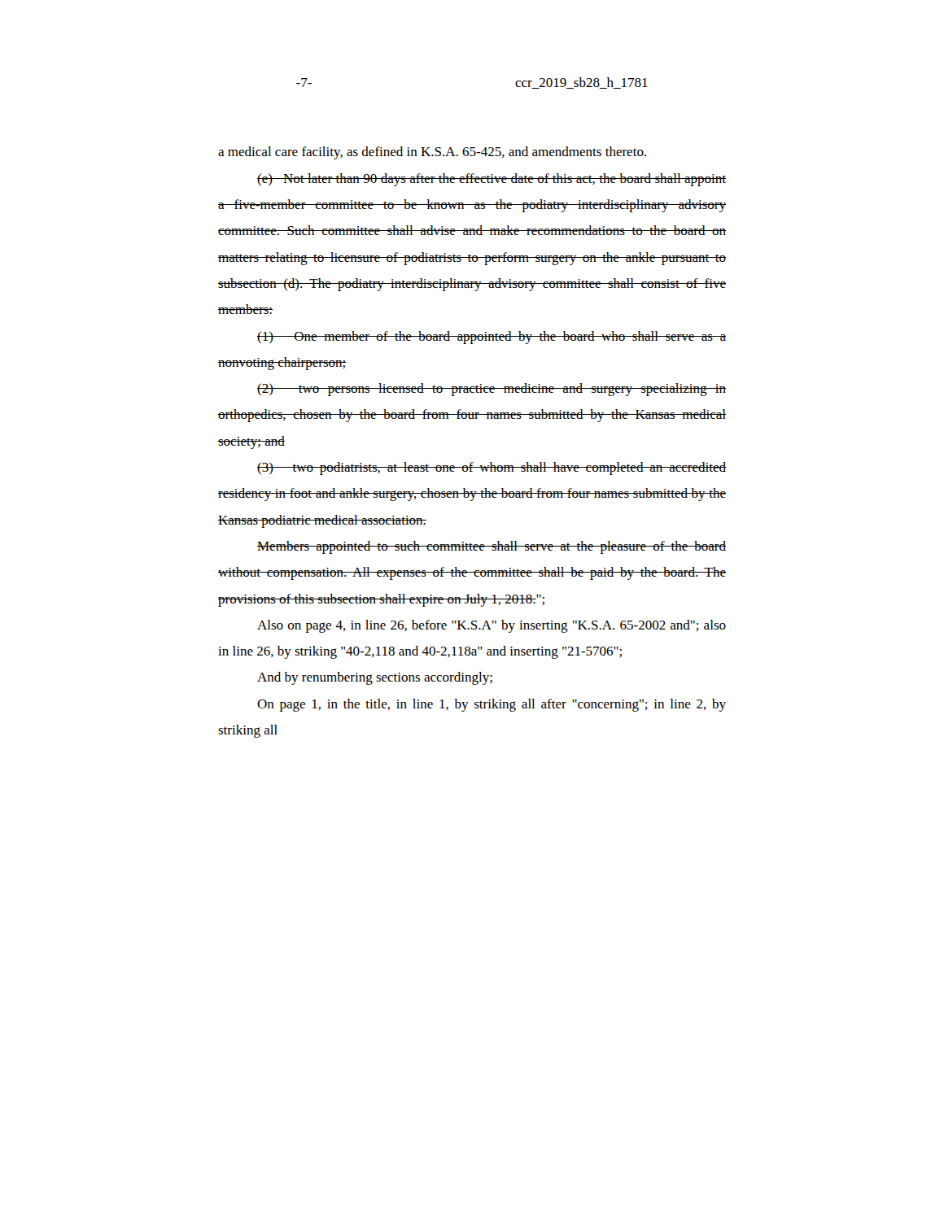-7- ccr_2019_sb28_h_1781
a medical care facility, as defined in K.S.A. 65-425, and amendments thereto.
(e) Not later than 90 days after the effective date of this act, the board shall appoint a five-member committee to be known as the podiatry interdisciplinary advisory committee. Such committee shall advise and make recommendations to the board on matters relating to licensure of podiatrists to perform surgery on the ankle pursuant to subsection (d). The podiatry interdisciplinary advisory committee shall consist of five members:
(1) One member of the board appointed by the board who shall serve as a nonvoting chairperson;
(2) two persons licensed to practice medicine and surgery specializing in orthopedics, chosen by the board from four names submitted by the Kansas medical society; and
(3) two podiatrists, at least one of whom shall have completed an accredited residency in foot and ankle surgery, chosen by the board from four names submitted by the Kansas podiatric medical association.
Members appointed to such committee shall serve at the pleasure of the board without compensation. All expenses of the committee shall be paid by the board. The provisions of this subsection shall expire on July 1, 2018.";
Also on page 4, in line 26, before "K.S.A" by inserting "K.S.A. 65-2002 and"; also in line 26, by striking "40-2,118 and 40-2,118a" and inserting "21-5706";
And by renumbering sections accordingly;
On page 1, in the title, in line 1, by striking all after "concerning"; in line 2, by striking all